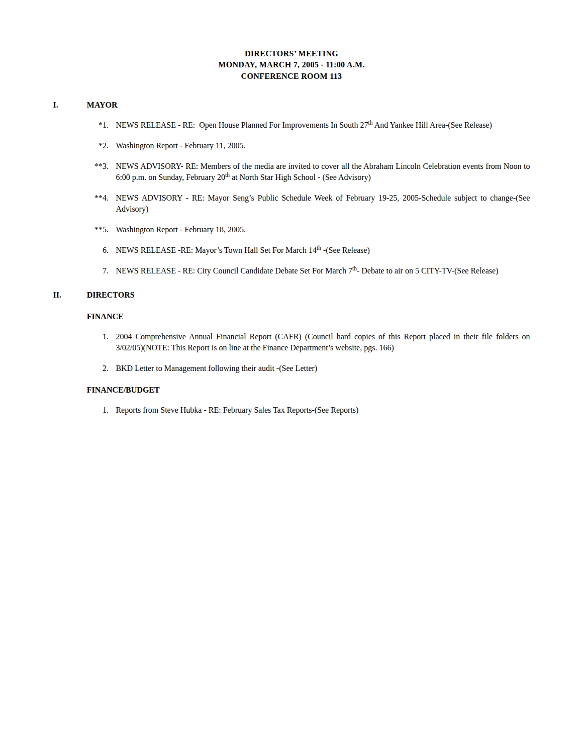DIRECTORS’ MEETING
MONDAY, MARCH 7, 2005 - 11:00 A.M.
CONFERENCE ROOM 113
I. MAYOR
*1. NEWS RELEASE - RE: Open House Planned For Improvements In South 27th And Yankee Hill Area-(See Release)
*2. Washington Report - February 11, 2005.
**3. NEWS ADVISORY- RE: Members of the media are invited to cover all the Abraham Lincoln Celebration events from Noon to 6:00 p.m. on Sunday, February 20th at North Star High School - (See Advisory)
**4. NEWS ADVISORY - RE: Mayor Seng’s Public Schedule Week of February 19-25, 2005-Schedule subject to change-(See Advisory)
**5. Washington Report - February 18, 2005.
6. NEWS RELEASE -RE: Mayor’s Town Hall Set For March 14th -(See Release)
7. NEWS RELEASE - RE: City Council Candidate Debate Set For March 7th- Debate to air on 5 CITY-TV-(See Release)
II. DIRECTORS
FINANCE
1. 2004 Comprehensive Annual Financial Report (CAFR) (Council hard copies of this Report placed in their file folders on 3/02/05)(NOTE: This Report is on line at the Finance Department’s website, pgs. 166)
2. BKD Letter to Management following their audit -(See Letter)
FINANCE/BUDGET
1. Reports from Steve Hubka - RE: February Sales Tax Reports-(See Reports)